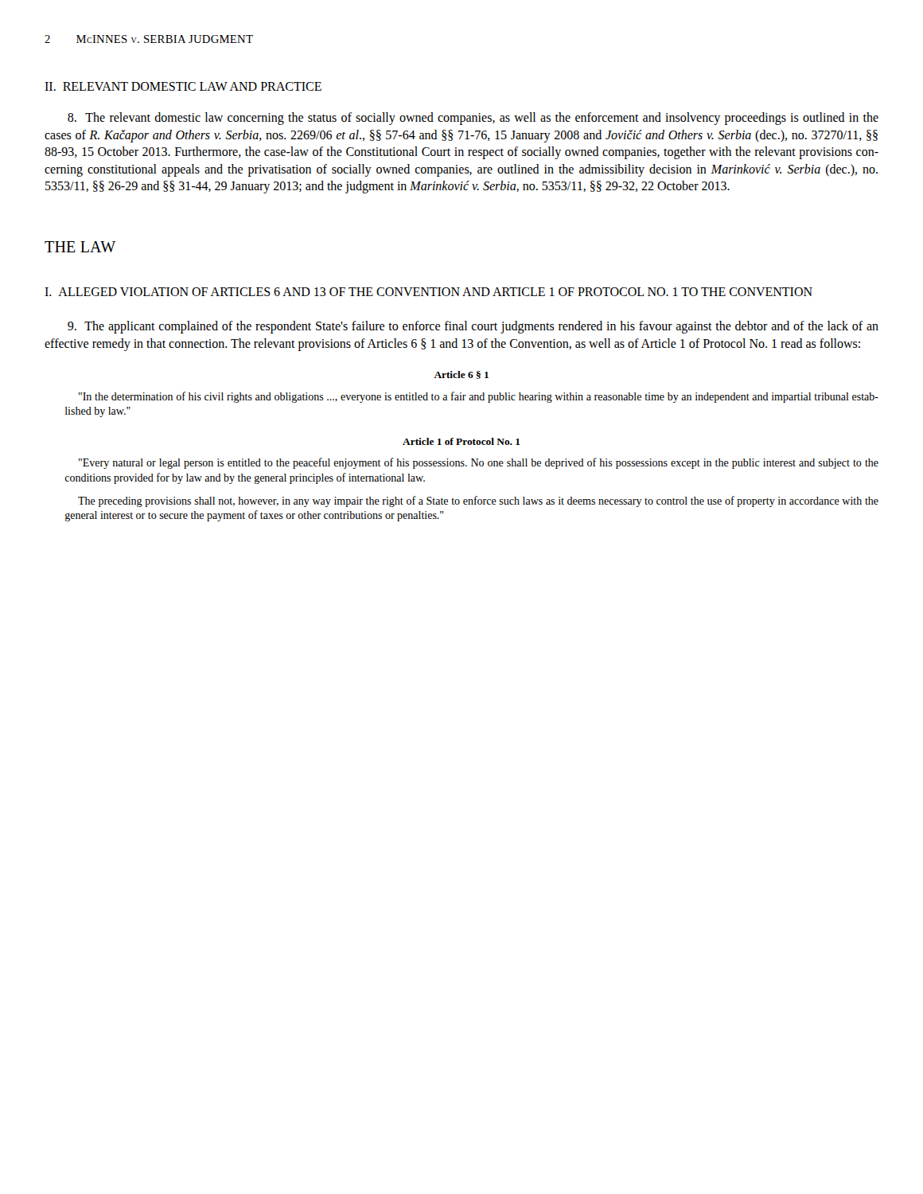2 McINNES v. SERBIA JUDGMENT
II. RELEVANT DOMESTIC LAW AND PRACTICE
8. The relevant domestic law concerning the status of socially owned companies, as well as the enforcement and insolvency proceedings is outlined in the cases of R. Kačapor and Others v. Serbia, nos. 2269/06 et al., §§ 57-64 and §§ 71-76, 15 January 2008 and Jovičić and Others v. Serbia (dec.), no. 37270/11, §§ 88-93, 15 October 2013. Furthermore, the case-law of the Constitutional Court in respect of socially owned companies, together with the relevant provisions concerning constitutional appeals and the privatisation of socially owned companies, are outlined in the admissibility decision in Marinković v. Serbia (dec.), no. 5353/11, §§ 26-29 and §§ 31-44, 29 January 2013; and the judgment in Marinković v. Serbia, no. 5353/11, §§ 29-32, 22 October 2013.
THE LAW
I. ALLEGED VIOLATION OF ARTICLES 6 AND 13 OF THE CONVENTION AND ARTICLE 1 OF PROTOCOL No. 1 TO THE CONVENTION
9. The applicant complained of the respondent State's failure to enforce final court judgments rendered in his favour against the debtor and of the lack of an effective remedy in that connection. The relevant provisions of Articles 6 § 1 and 13 of the Convention, as well as of Article 1 of Protocol No. 1 read as follows:
Article 6 § 1
"In the determination of his civil rights and obligations ..., everyone is entitled to a fair and public hearing within a reasonable time by an independent and impartial tribunal established by law."
Article 1 of Protocol No. 1
"Every natural or legal person is entitled to the peaceful enjoyment of his possessions. No one shall be deprived of his possessions except in the public interest and subject to the conditions provided for by law and by the general principles of international law.
The preceding provisions shall not, however, in any way impair the right of a State to enforce such laws as it deems necessary to control the use of property in accordance with the general interest or to secure the payment of taxes or other contributions or penalties."